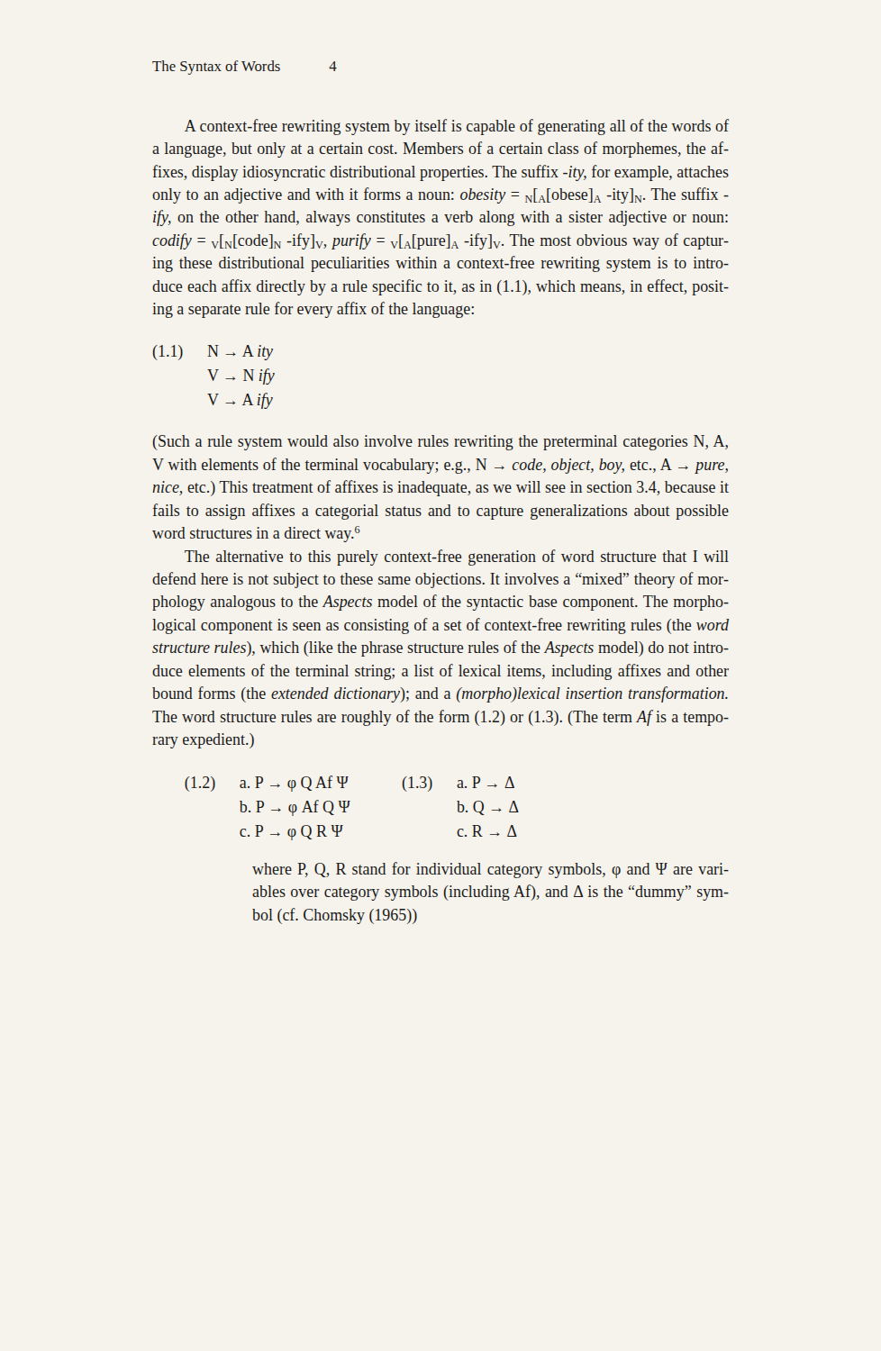The Syntax of Words 4
A context-free rewriting system by itself is capable of generating all of the words of a language, but only at a certain cost. Members of a certain class of morphemes, the affixes, display idiosyncratic distributional properties. The suffix -ity, for example, attaches only to an adjective and with it forms a noun: obesity = N[A[obese]A -ity]N. The suffix -ify, on the other hand, always constitutes a verb along with a sister adjective or noun: codify = V[N[code]N -ify]V, purify = V[A[pure]A -ify]V. The most obvious way of capturing these distributional peculiarities within a context-free rewriting system is to introduce each affix directly by a rule specific to it, as in (1.1), which means, in effect, positing a separate rule for every affix of the language:
(1.1) N A ity
V N ify
V A ify
(Such a rule system would also involve rules rewriting the preterminal categories N, A, V with elements of the terminal vocabulary; e.g., N code, object, boy, etc., A pure, nice, etc.) This treatment of affixes is inadequate, as we will see in section 3.4, because it fails to assign affixes a categorial status and to capture generalizations about possible word structures in a direct way.6
The alternative to this purely context-free generation of word structure that I will defend here is not subject to these same objections. It involves a “mixed” theory of morphology analogous to the Aspects model of the syntactic base component. The morphological component is seen as consisting of a set of context-free rewriting rules (the word structure rules), which (like the phrase structure rules of the Aspects model) do not introduce elements of the terminal string; a list of lexical items, including affixes and other bound forms (the extended dictionary); and a (morpho)lexical insertion transformation. The word structure rules are roughly of the form (1.2) or (1.3). (The term Af is a temporary expedient.)
(1.2) a. P φ Q Af Ψ
b. P φ Af Q Ψ
c. P φ Q R Ψ
(1.3) a. P Δ
b. Q Δ
c. R Δ
where P, Q, R stand for individual category symbols, φ and Ψ are variables over category symbols (including Af), and Δ is the “dummy” symbol (cf. Chomsky (1965))